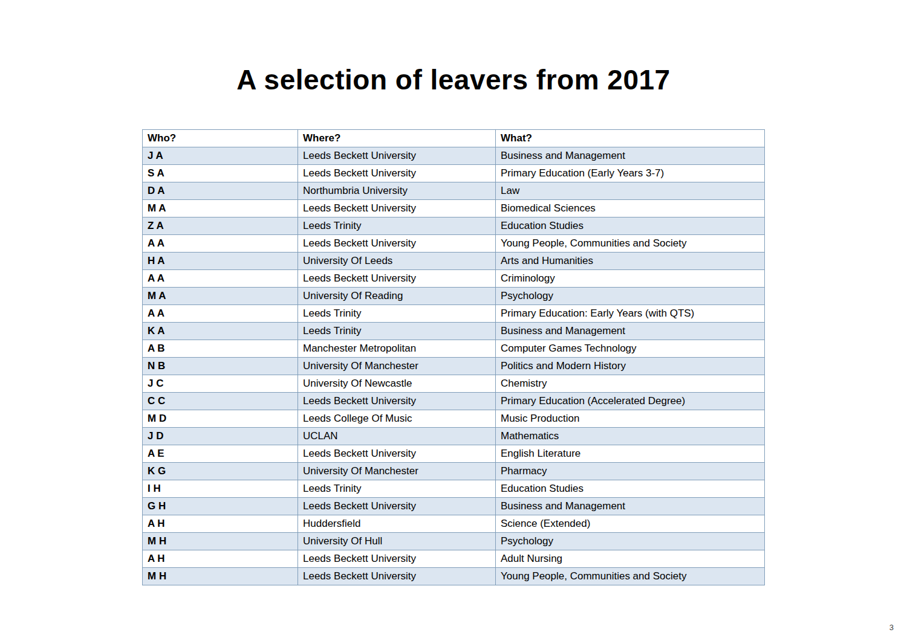A selection of leavers from 2017
| Who? | Where? | What? |
| --- | --- | --- |
| J A | Leeds Beckett University | Business and Management |
| S A | Leeds Beckett University | Primary Education (Early Years 3-7) |
| D A | Northumbria University | Law |
| M A | Leeds Beckett University | Biomedical Sciences |
| Z A | Leeds Trinity | Education Studies |
| A A | Leeds Beckett University | Young People, Communities and Society |
| H A | University Of Leeds | Arts and Humanities |
| A A | Leeds Beckett University | Criminology |
| M A | University Of Reading | Psychology |
| A A | Leeds Trinity | Primary Education: Early Years (with QTS) |
| K A | Leeds Trinity | Business and Management |
| A B | Manchester Metropolitan | Computer Games Technology |
| N B | University Of Manchester | Politics and Modern History |
| J C | University Of Newcastle | Chemistry |
| C C | Leeds Beckett University | Primary Education (Accelerated Degree) |
| M D | Leeds College Of Music | Music Production |
| J D | UCLAN | Mathematics |
| A E | Leeds Beckett University | English Literature |
| K G | University Of Manchester | Pharmacy |
| I H | Leeds Trinity | Education Studies |
| G H | Leeds Beckett University | Business and Management |
| A H | Huddersfield | Science (Extended) |
| M H | University Of Hull | Psychology |
| A H | Leeds Beckett University | Adult Nursing |
| M H | Leeds Beckett University | Young People, Communities and Society |
3